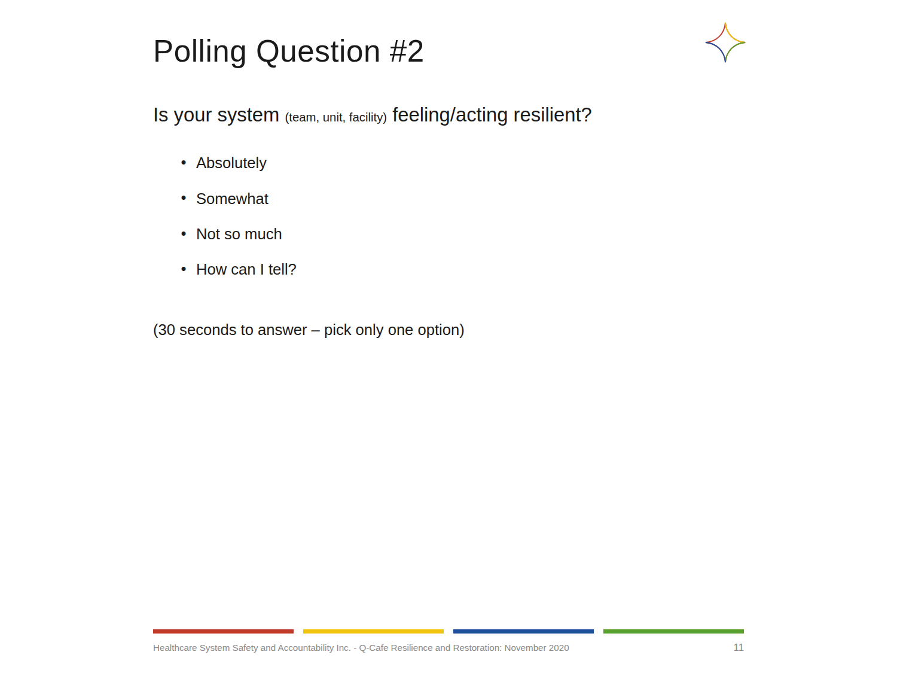Polling Question #2
Is your system (team, unit, facility) feeling/acting resilient?
Absolutely
Somewhat
Not so much
How can I tell?
(30 seconds to answer – pick only one option)
Healthcare System Safety and Accountability Inc. - Q-Cafe Resilience and Restoration: November 2020 11